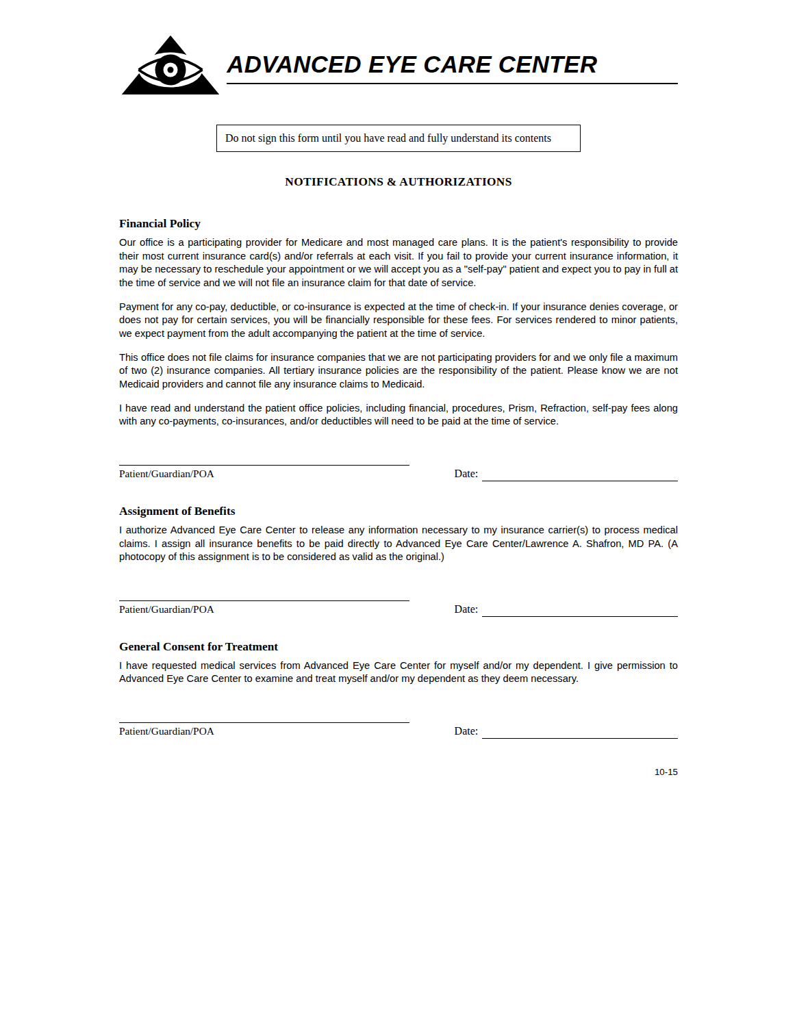ADVANCED EYE CARE CENTER
Do not sign this form until you have read and fully understand its contents
NOTIFICATIONS & AUTHORIZATIONS
Financial Policy
Our office is a participating provider for Medicare and most managed care plans. It is the patient's responsibility to provide their most current insurance card(s) and/or referrals at each visit. If you fail to provide your current insurance information, it may be necessary to reschedule your appointment or we will accept you as a "self-pay" patient and expect you to pay in full at the time of service and we will not file an insurance claim for that date of service.
Payment for any co-pay, deductible, or co-insurance is expected at the time of check-in. If your insurance denies coverage, or does not pay for certain services, you will be financially responsible for these fees. For services rendered to minor patients, we expect payment from the adult accompanying the patient at the time of service.
This office does not file claims for insurance companies that we are not participating providers for and we only file a maximum of two (2) insurance companies. All tertiary insurance policies are the responsibility of the patient. Please know we are not Medicaid providers and cannot file any insurance claims to Medicaid.
I have read and understand the patient office policies, including financial, procedures, Prism, Refraction, self-pay fees along with any co-payments, co-insurances, and/or deductibles will need to be paid at the time of service.
Patient/Guardian/POA
Date:
Assignment of Benefits
I authorize Advanced Eye Care Center to release any information necessary to my insurance carrier(s) to process medical claims. I assign all insurance benefits to be paid directly to Advanced Eye Care Center/Lawrence A. Shafron, MD PA. (A photocopy of this assignment is to be considered as valid as the original.)
Patient/Guardian/POA
Date:
General Consent for Treatment
I have requested medical services from Advanced Eye Care Center for myself and/or my dependent. I give permission to Advanced Eye Care Center to examine and treat myself and/or my dependent as they deem necessary.
Patient/Guardian/POA
Date:
10-15